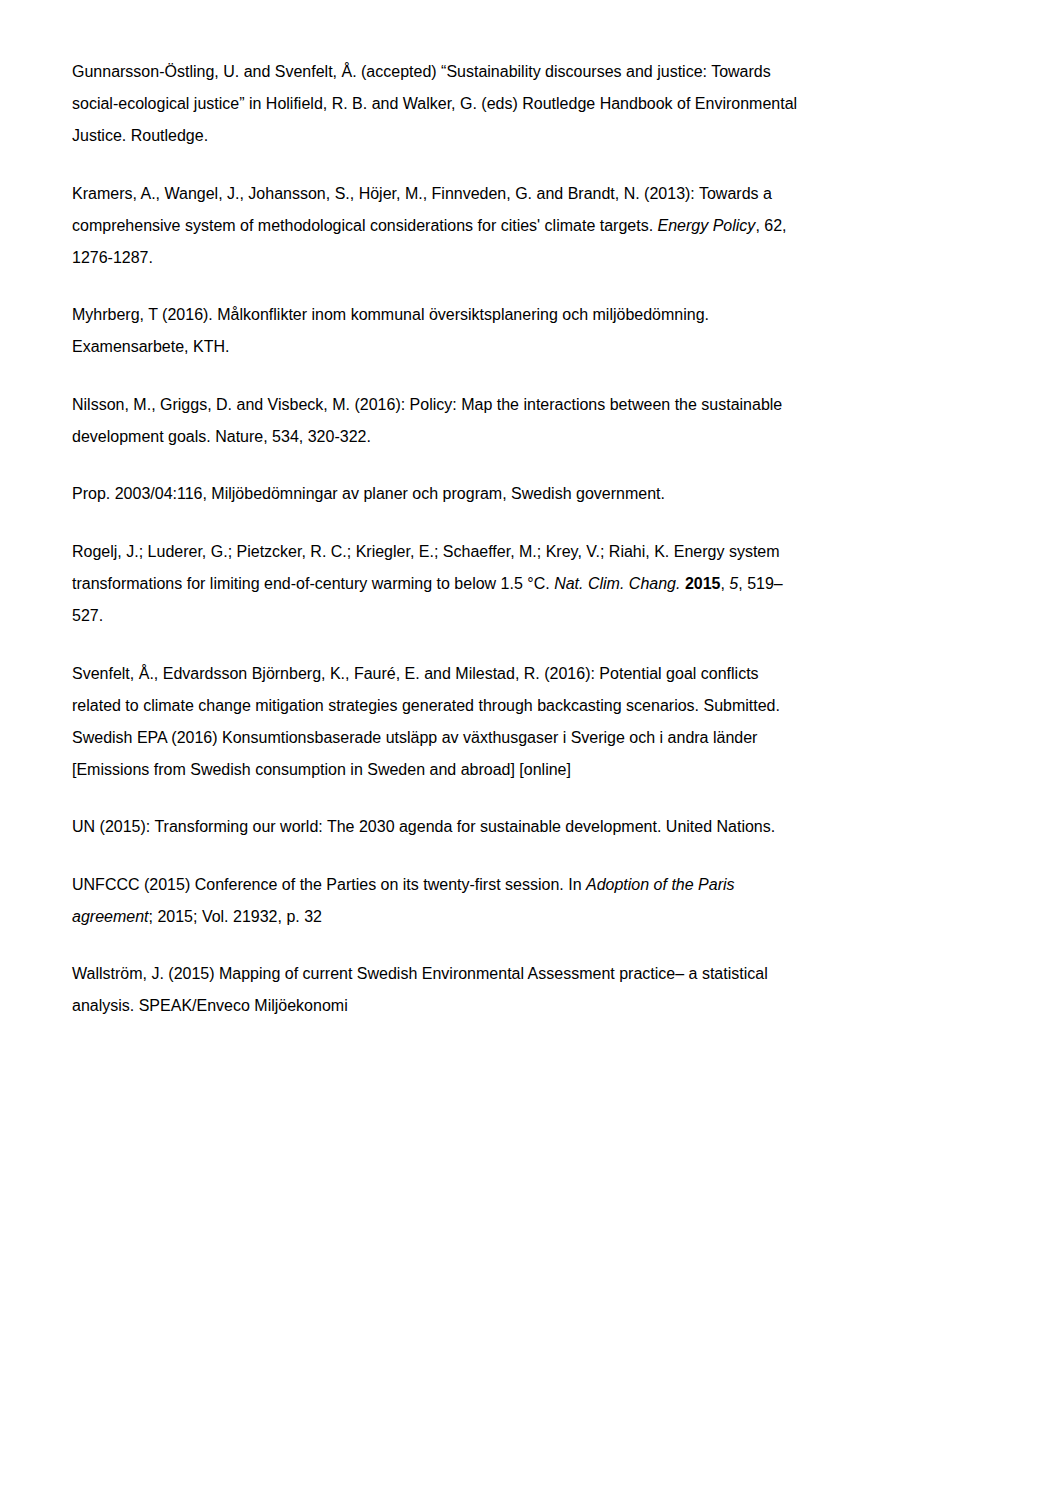Gunnarsson-Östling, U. and Svenfelt, Å. (accepted) “Sustainability discourses and justice: Towards social-ecological justice” in Holifield, R. B. and Walker, G. (eds) Routledge Handbook of Environmental Justice. Routledge.
Kramers, A., Wangel, J., Johansson, S., Höjer, M., Finnveden, G. and Brandt, N. (2013): Towards a comprehensive system of methodological considerations for cities' climate targets. Energy Policy, 62, 1276-1287.
Myhrberg, T (2016). Målkonflikter inom kommunal översiktsplanering och miljöbedömning. Examensarbete, KTH.
Nilsson, M., Griggs, D. and Visbeck, M. (2016): Policy: Map the interactions between the sustainable development goals. Nature, 534, 320-322.
Prop. 2003/04:116, Miljöbedömningar av planer och program, Swedish government.
Rogelj, J.; Luderer, G.; Pietzcker, R. C.; Kriegler, E.; Schaeffer, M.; Krey, V.; Riahi, K. Energy system transformations for limiting end-of-century warming to below 1.5 °C. Nat. Clim. Chang. 2015, 5, 519–527.
Svenfelt, Å., Edvardsson Björnberg, K., Fauré, E. and Milestad, R. (2016): Potential goal conflicts related to climate change mitigation strategies generated through backcasting scenarios. Submitted. Swedish EPA (2016) Konsumtionsbaserade utsläpp av växthusgaser i Sverige och i andra länder [Emissions from Swedish consumption in Sweden and abroad] [online]
UN (2015): Transforming our world: The 2030 agenda for sustainable development. United Nations.
UNFCCC (2015) Conference of the Parties on its twenty-first session. In Adoption of the Paris agreement; 2015; Vol. 21932, p. 32
Wallström, J. (2015) Mapping of current Swedish Environmental Assessment practice– a statistical analysis. SPEAK/Enveco Miljöekonomi